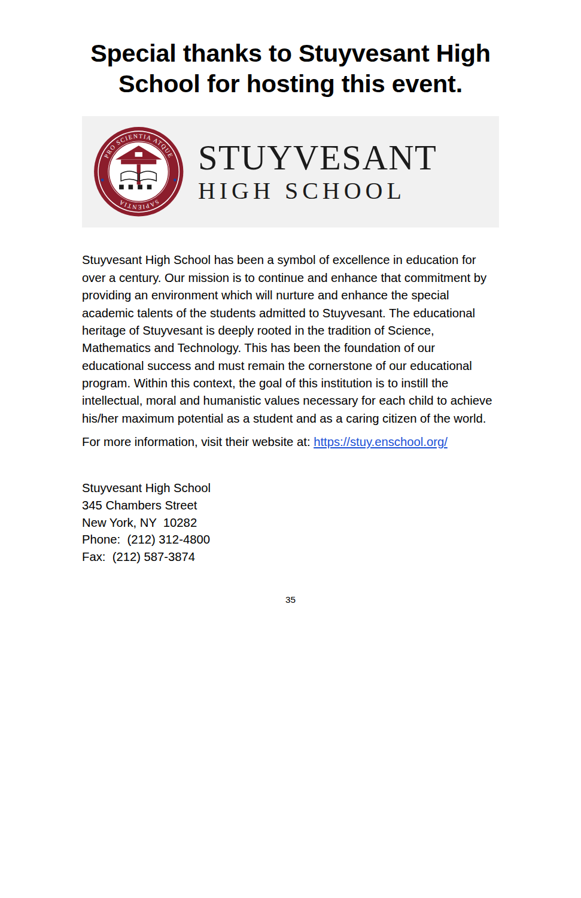Special thanks to Stuyvesant High School for hosting this event.
PRO SCIENTIA ATQUE SAPIENTIA
STUYVESANT HIGH SCHOOL
Stuyvesant High School has been a symbol of excellence in education for over a century. Our mission is to continue and enhance that commitment by providing an environment which will nurture and enhance the special academic talents of the students admitted to Stuyvesant. The educational heritage of Stuyvesant is deeply rooted in the tradition of Science, Mathematics and Technology. This has been the foundation of our educational success and must remain the cornerstone of our educational program. Within this context, the goal of this institution is to instill the intellectual, moral and humanistic values necessary for each child to achieve his/her maximum potential as a student and as a caring citizen of the world.
For more information, visit their website at: https://stuy.enschool.org/
Stuyvesant High School
345 Chambers Street
New York, NY 10282
Phone: (212) 312-4800
Fax: (212) 587-3874
35